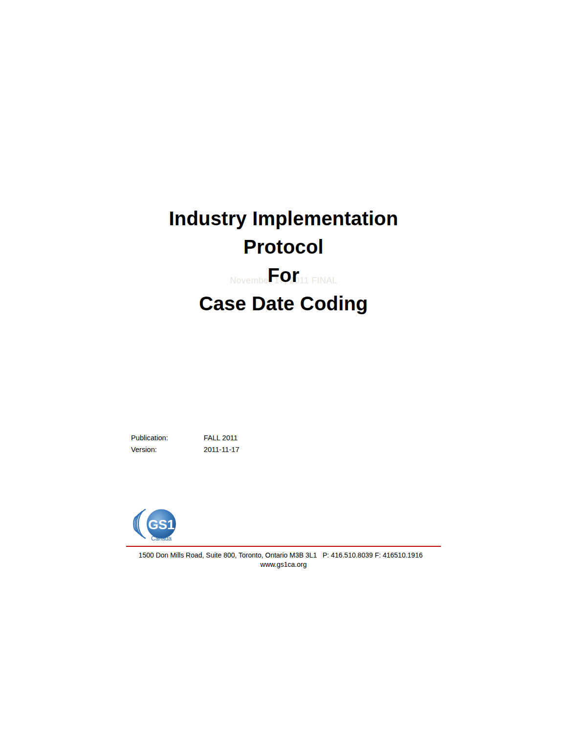November 17, 2011 FINAL
Industry Implementation Protocol For Case Date Coding
| Publication: | FALL 2011 |
| Version: | 2011-11-17 |
GS1 Canada
1500 Don Mills Road, Suite 800, Toronto, Ontario M3B 3L1 P: 416.510.8039 F: 416510.1916 www.gs1ca.org